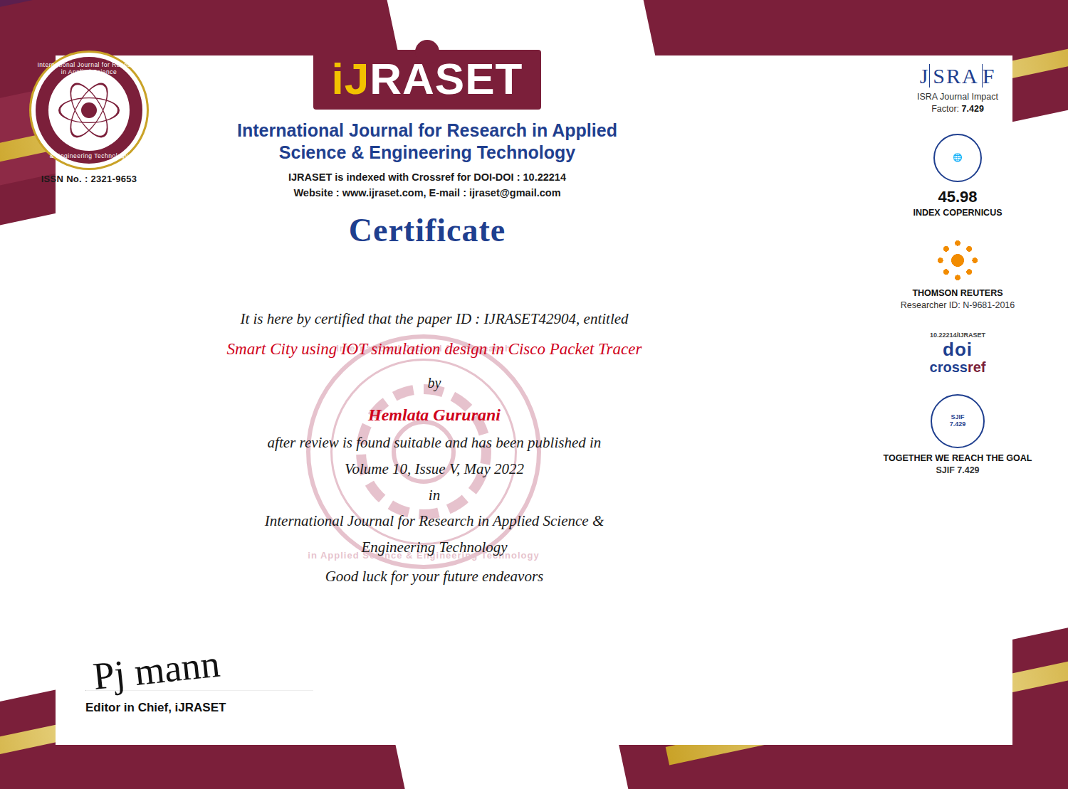International Journal for Research in Applied Science & Engineering Technology
ISSN No. : 2321-9653
iJ RASET
International Journal for Research in Applied
Science & Engineering Technology
IJRASET is indexed with Crossref for DOI-DOI : 10.22214
Website : www.ijraset.com, E-mail : ijraset@gmail.com
Certificate
JSRAF
ISRA Journal Impact
Factor: 7.429
🌐
45.98
INDEX COPERNICUS
THOMSON REUTERS
Researcher ID: N-9681-2016
10.22214/IJRASET
doi
crossref
SJIF
7.429
TOGETHER WE REACH THE GOAL
SJIF 7.429
International Journal for Research
in Applied Science & Engineering Technology
It is here by certified that the paper ID : IJRASET42904, entitled Smart City using IOT simulation design in Cisco Packet Tracer by Hemlata Gururani after review is found suitable and has been published in Volume 10, Issue V, May 2022 in International Journal for Research in Applied Science & Engineering Technology Good luck for your future endeavors
Pj mann
Editor in Chief, iJRASET
TOGETHER WE REACH THE GOAL
SJIF 7.429